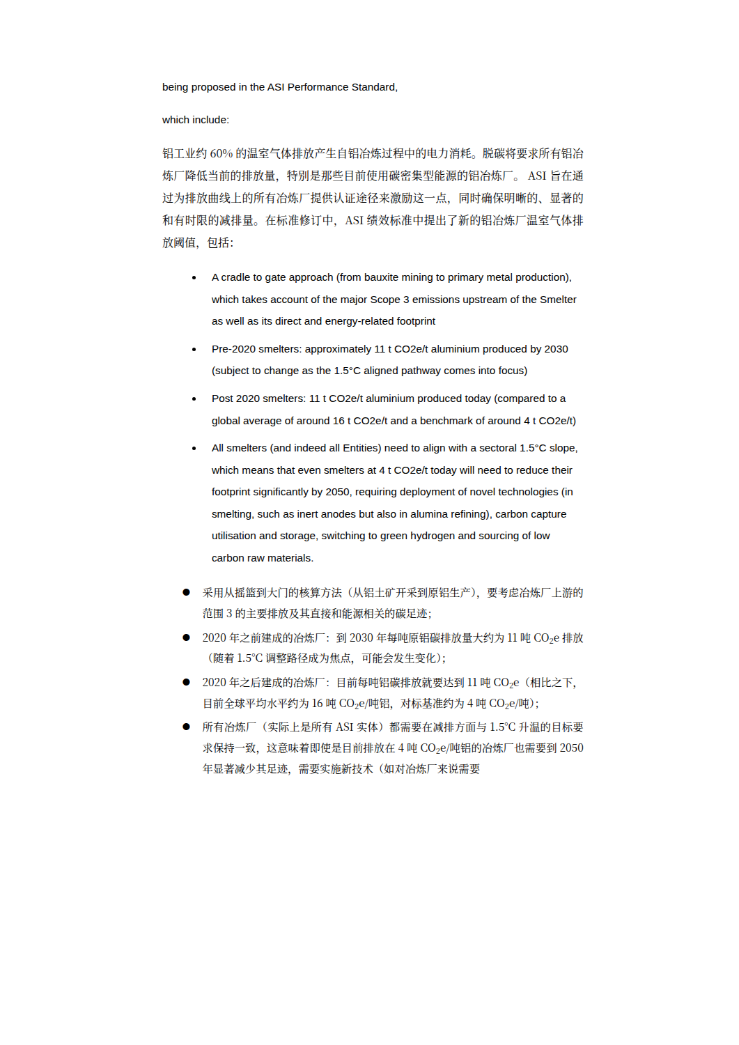being proposed in the ASI Performance Standard,
which include:
铝工业约 60% 的温室气体排放产生自铝冶炼过程中的电力消耗。脱碳将要求所有铝冶炼厂降低当前的排放量，特别是那些目前使用碳密集型能源的铝冶炼厂。 ASI 旨在通过为排放曲线上的所有冶炼厂提供认证途径来激励这一点，同时确保明晰的、显著的和有时限的减排量。在标准修订中，ASI 绩效标准中提出了新的铝冶炼厂温室气体排放阈值，包括：
A cradle to gate approach (from bauxite mining to primary metal production), which takes account of the major Scope 3 emissions upstream of the Smelter as well as its direct and energy-related footprint
Pre-2020 smelters: approximately 11 t CO2e/t aluminium produced by 2030 (subject to change as the 1.5°C aligned pathway comes into focus)
Post 2020 smelters: 11 t CO2e/t aluminium produced today (compared to a global average of around 16 t CO2e/t and a benchmark of around 4 t CO2e/t)
All smelters (and indeed all Entities) need to align with a sectoral 1.5°C slope, which means that even smelters at 4 t CO2e/t today will need to reduce their footprint significantly by 2050, requiring deployment of novel technologies (in smelting, such as inert anodes but also in alumina refining), carbon capture utilisation and storage, switching to green hydrogen and sourcing of low carbon raw materials.
采用从摇篮到大门的核算方法（从铝土矿开采到原铝生产），要考虑冶炼厂上游的范围 3 的主要排放及其直接和能源相关的碳足迹；
2020 年之前建成的冶炼厂：到 2030 年每吨原铝碳排放量大约为 11 吨 CO2e 排放（随着 1.5°C 调整路径成为焦点，可能会发生变化）；
2020 年之后建成的冶炼厂：目前每吨铝碳排放就要达到 11 吨 CO2e（相比之下，目前全球平均水平约为 16 吨 CO2e/吨铝，对标基准约为 4 吨 CO2e/吨）；
所有冶炼厂（实际上是所有 ASI 实体）都需要在减排方面与 1.5°C 升温的目标要求保持一致，这意味着即使是目前排放在 4 吨 CO2e/吨铝的冶炼厂也需要到 2050 年显著减少其足迹，需要实施新技术（如对冶炼厂来说需要